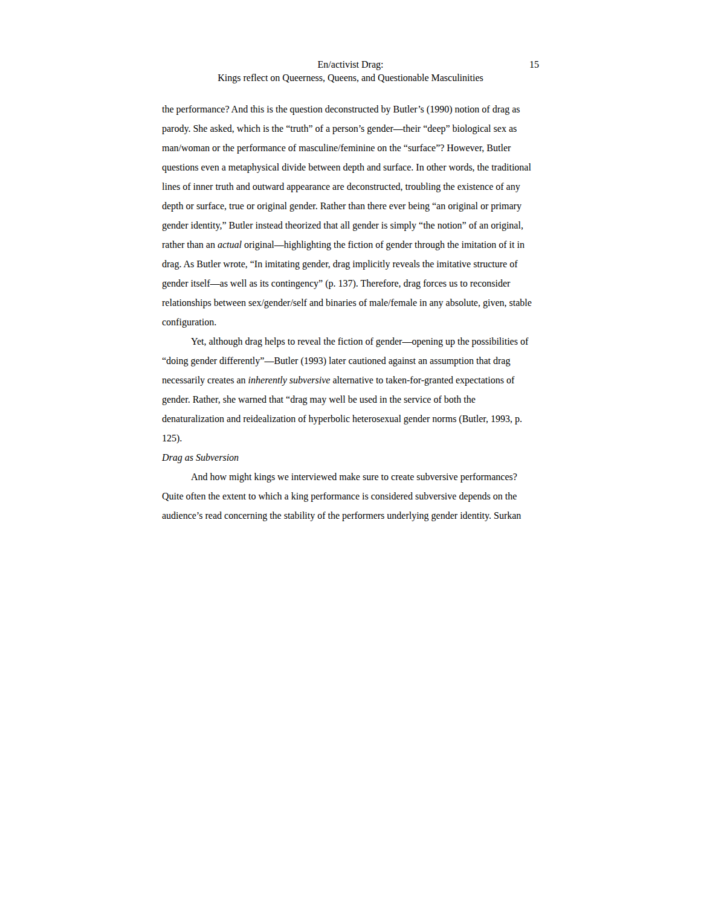15 En/activist Drag: Kings reflect on Queerness, Queens, and Questionable Masculinities
the performance? And this is the question deconstructed by Butler’s (1990) notion of drag as parody. She asked, which is the “truth” of a person’s gender—their “deep” biological sex as man/woman or the performance of masculine/feminine on the “surface”? However, Butler questions even a metaphysical divide between depth and surface. In other words, the traditional lines of inner truth and outward appearance are deconstructed, troubling the existence of any depth or surface, true or original gender. Rather than there ever being “an original or primary gender identity,” Butler instead theorized that all gender is simply “the notion” of an original, rather than an actual original—highlighting the fiction of gender through the imitation of it in drag. As Butler wrote, “In imitating gender, drag implicitly reveals the imitative structure of gender itself—as well as its contingency” (p. 137). Therefore, drag forces us to reconsider relationships between sex/gender/self and binaries of male/female in any absolute, given, stable configuration.
Yet, although drag helps to reveal the fiction of gender—opening up the possibilities of “doing gender differently”—Butler (1993) later cautioned against an assumption that drag necessarily creates an inherently subversive alternative to taken-for-granted expectations of gender. Rather, she warned that “drag may well be used in the service of both the denaturalization and reidealization of hyperbolic heterosexual gender norms (Butler, 1993, p. 125).
Drag as Subversion
And how might kings we interviewed make sure to create subversive performances? Quite often the extent to which a king performance is considered subversive depends on the audience’s read concerning the stability of the performers underlying gender identity. Surkan